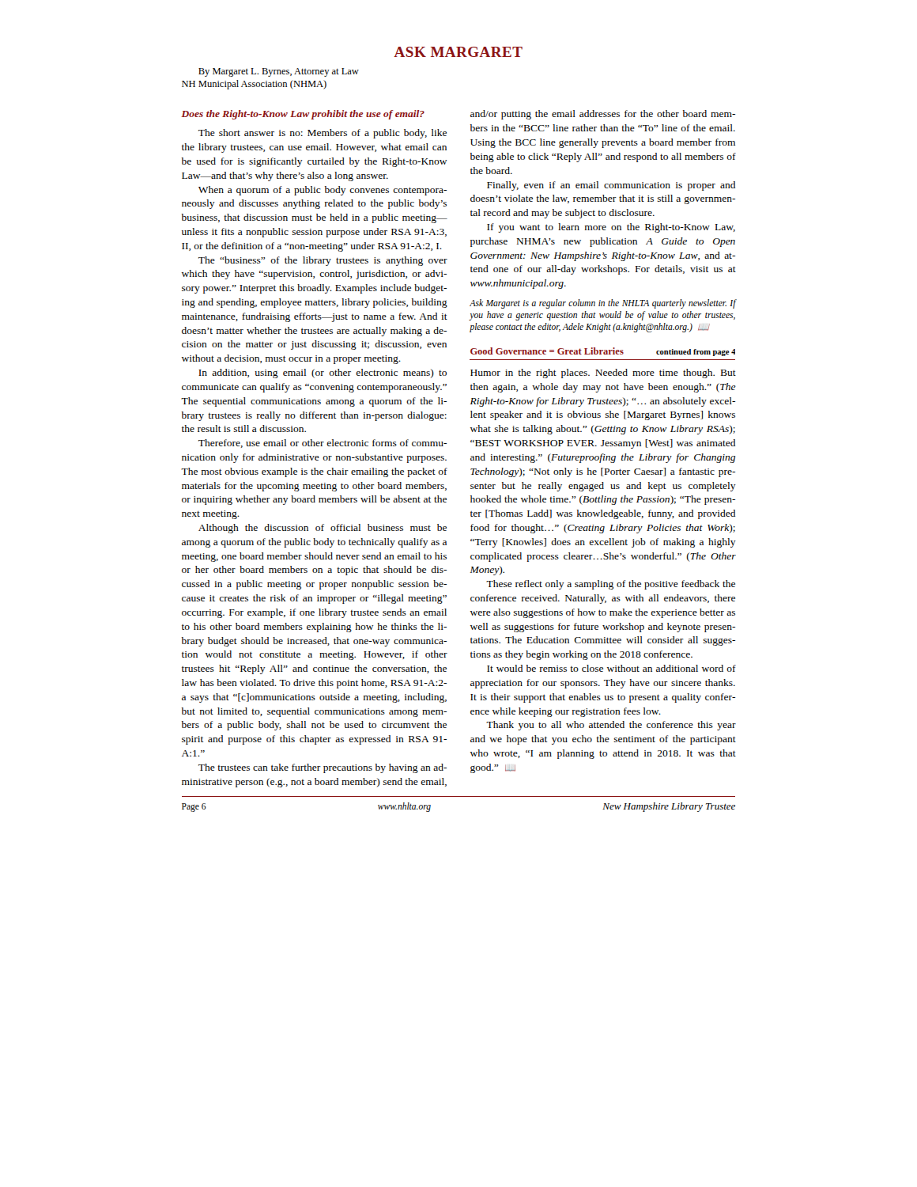Ask Margaret
By Margaret L. Byrnes, Attorney at Law
NH Municipal Association (NHMA)
Does the Right-to-Know Law prohibit the use of email?
The short answer is no: Members of a public body, like the library trustees, can use email. However, what email can be used for is significantly curtailed by the Right-to-Know Law—and that’s why there’s also a long answer.
When a quorum of a public body convenes contemporaneously and discusses anything related to the public body’s business, that discussion must be held in a public meeting—unless it fits a nonpublic session purpose under RSA 91-A:3, II, or the definition of a “non-meeting” under RSA 91-A:2, I.
The “business” of the library trustees is anything over which they have “supervision, control, jurisdiction, or advisory power.” Interpret this broadly. Examples include budgeting and spending, employee matters, library policies, building maintenance, fundraising efforts—just to name a few. And it doesn’t matter whether the trustees are actually making a decision on the matter or just discussing it; discussion, even without a decision, must occur in a proper meeting.
In addition, using email (or other electronic means) to communicate can qualify as “convening contemporaneously.” The sequential communications among a quorum of the library trustees is really no different than in-person dialogue: the result is still a discussion.
Therefore, use email or other electronic forms of communication only for administrative or non-substantive purposes. The most obvious example is the chair emailing the packet of materials for the upcoming meeting to other board members, or inquiring whether any board members will be absent at the next meeting.
Although the discussion of official business must be among a quorum of the public body to technically qualify as a meeting, one board member should never send an email to his or her other board members on a topic that should be discussed in a public meeting or proper nonpublic session because it creates the risk of an improper or “illegal meeting” occurring. For example, if one library trustee sends an email to his other board members explaining how he thinks the library budget should be increased, that one-way communication would not constitute a meeting. However, if other trustees hit “Reply All” and continue the conversation, the law has been violated. To drive this point home, RSA 91-A:2-a says that “[c]ommunications outside a meeting, including, but not limited to, sequential communications among members of a public body, shall not be used to circumvent the spirit and purpose of this chapter as expressed in RSA 91-A:1.”
The trustees can take further precautions by having an administrative person (e.g., not a board member) send the email, and/or putting the email addresses for the other board members in the “BCC” line rather than the “To” line of the email. Using the BCC line generally prevents a board member from being able to click “Reply All” and respond to all members of the board.
Finally, even if an email communication is proper and doesn’t violate the law, remember that it is still a governmental record and may be subject to disclosure.
If you want to learn more on the Right-to-Know Law, purchase NHMA’s new publication A Guide to Open Government: New Hampshire’s Right-to-Know Law, and attend one of our all-day workshops. For details, visit us at www.nhmunicipal.org.
Ask Margaret is a regular column in the NHLTA quarterly newsletter. If you have a generic question that would be of value to other trustees, please contact the editor, Adele Knight (a.knight@nhlta.org.) 📖
Good Governance = Great Libraries continued from page 4
Humor in the right places. Needed more time though. But then again, a whole day may not have been enough.” (The Right-to-Know for Library Trustees); “… an absolutely excellent speaker and it is obvious she [Margaret Byrnes] knows what she is talking about.” (Getting to Know Library RSAs); “BEST WORKSHOP EVER. Jessamyn [West] was animated and interesting.” (Futureproofing the Library for Changing Technology); “Not only is he [Porter Caesar] a fantastic presenter but he really engaged us and kept us completely hooked the whole time.” (Bottling the Passion); “The presenter [Thomas Ladd] was knowledgeable, funny, and provided food for thought…” (Creating Library Policies that Work); “Terry [Knowles] does an excellent job of making a highly complicated process clearer…She’s wonderful.” (The Other Money).
These reflect only a sampling of the positive feedback the conference received. Naturally, as with all endeavors, there were also suggestions of how to make the experience better as well as suggestions for future workshop and keynote presentations. The Education Committee will consider all suggestions as they begin working on the 2018 conference.
It would be remiss to close without an additional word of appreciation for our sponsors. They have our sincere thanks. It is their support that enables us to present a quality conference while keeping our registration fees low.
Thank you to all who attended the conference this year and we hope that you echo the sentiment of the participant who wrote, “I am planning to attend in 2018. It was that good.” 📖
Page 6 www.nhlta.org New Hampshire Library Trustee